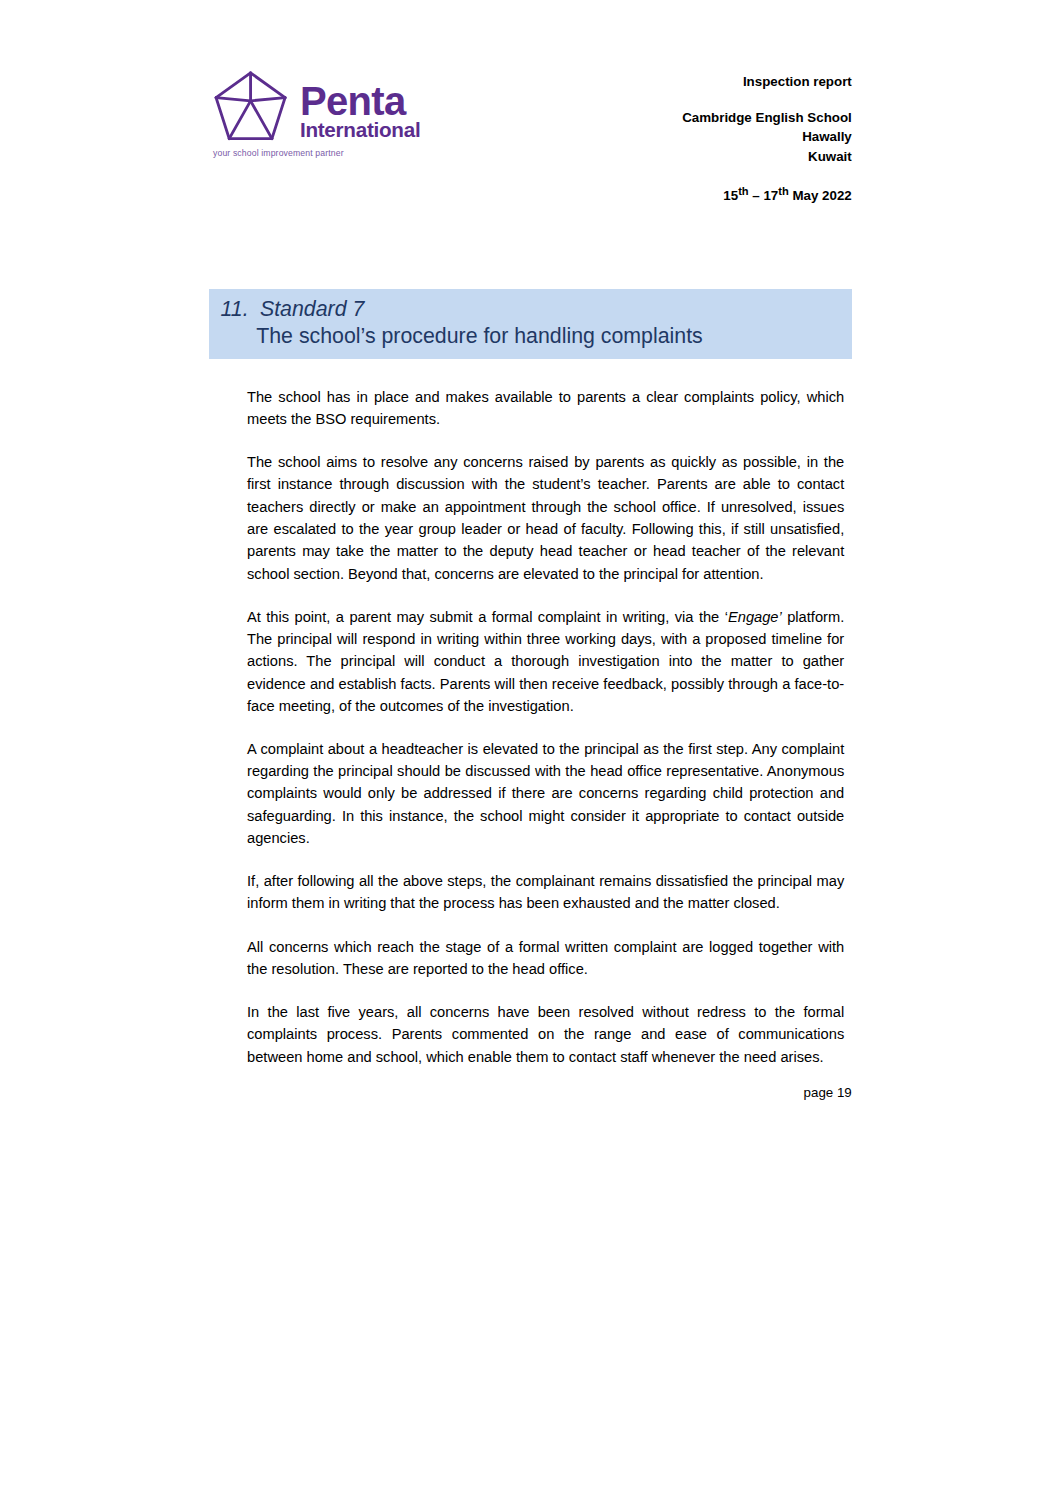Penta International
your school improvement partner
Inspection report
Cambridge English School
Hawally
Kuwait
15th – 17th May 2022
11. Standard 7 The school’s procedure for handling complaints
The school has in place and makes available to parents a clear complaints policy, which meets the BSO requirements.
The school aims to resolve any concerns raised by parents as quickly as possible, in the first instance through discussion with the student’s teacher. Parents are able to contact teachers directly or make an appointment through the school office. If unresolved, issues are escalated to the year group leader or head of faculty. Following this, if still unsatisfied, parents may take the matter to the deputy head teacher or head teacher of the relevant school section. Beyond that, concerns are elevated to the principal for attention.
At this point, a parent may submit a formal complaint in writing, via the ‘Engage’ platform. The principal will respond in writing within three working days, with a proposed timeline for actions. The principal will conduct a thorough investigation into the matter to gather evidence and establish facts. Parents will then receive feedback, possibly through a face-to-face meeting, of the outcomes of the investigation.
A complaint about a headteacher is elevated to the principal as the first step. Any complaint regarding the principal should be discussed with the head office representative. Anonymous complaints would only be addressed if there are concerns regarding child protection and safeguarding. In this instance, the school might consider it appropriate to contact outside agencies.
If, after following all the above steps, the complainant remains dissatisfied the principal may inform them in writing that the process has been exhausted and the matter closed.
All concerns which reach the stage of a formal written complaint are logged together with the resolution. These are reported to the head office.
In the last five years, all concerns have been resolved without redress to the formal complaints process. Parents commented on the range and ease of communications between home and school, which enable them to contact staff whenever the need arises.
page 19